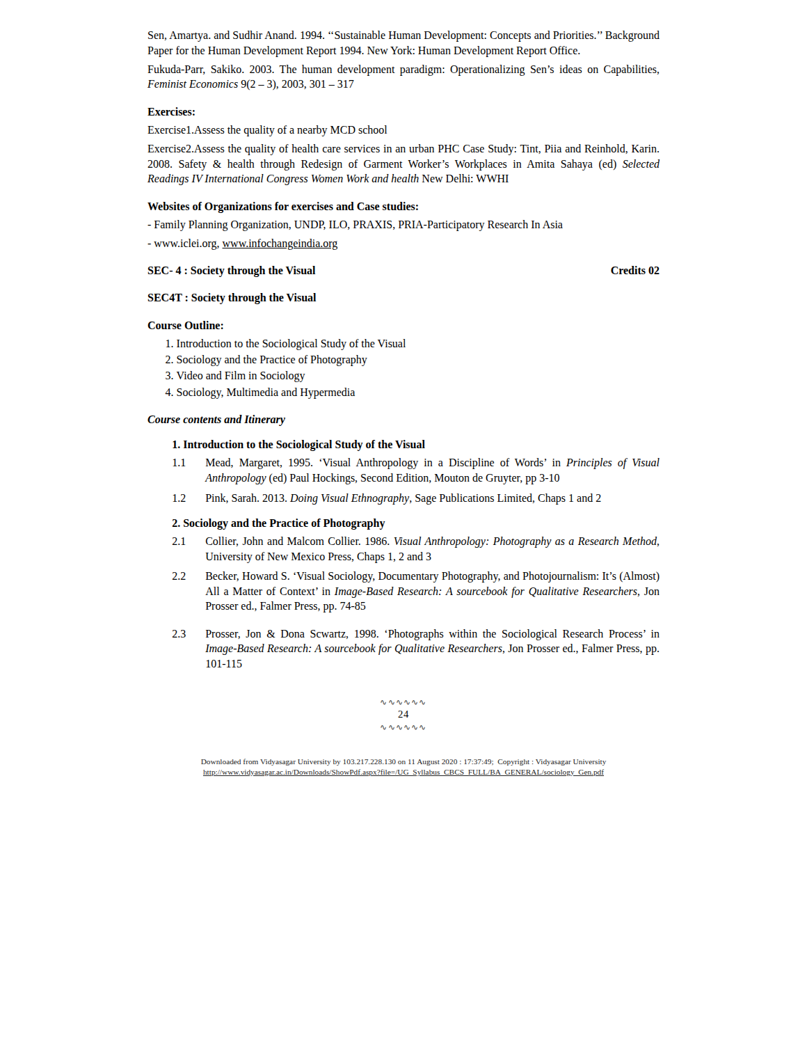Sen, Amartya. and Sudhir Anand. 1994. ‘‘Sustainable Human Development: Concepts and Priorities.’’ Background Paper for the Human Development Report 1994. New York: Human Development Report Office.
Fukuda-Parr, Sakiko. 2003. The human development paradigm: Operationalizing Sen’s ideas on Capabilities, Feminist Economics 9(2 – 3), 2003, 301 – 317
Exercises:
Exercise1.Assess the quality of a nearby MCD school
Exercise2.Assess the quality of health care services in an urban PHC Case Study: Tint, Piia and Reinhold, Karin. 2008. Safety & health through Redesign of Garment Worker’s Workplaces in Amita Sahaya (ed) Selected Readings IV International Congress Women Work and health New Delhi: WWHI
Websites of Organizations for exercises and Case studies:
- Family Planning Organization, UNDP, ILO, PRAXIS, PRIA-Participatory Research In Asia
- www.iclei.org, www.infochangeindia.org
SEC- 4 : Society through the Visual Credits 02
SEC4T : Society through the Visual
Course Outline:
Introduction to the Sociological Study of the Visual
Sociology and the Practice of Photography
Video and Film in Sociology
Sociology, Multimedia and Hypermedia
Course contents and Itinerary
1. Introduction to the Sociological Study of the Visual
1.1 Mead, Margaret, 1995. ‘Visual Anthropology in a Discipline of Words’ in Principles of Visual Anthropology (ed) Paul Hockings, Second Edition, Mouton de Gruyter, pp 3-10
1.2 Pink, Sarah. 2013. Doing Visual Ethnography, Sage Publications Limited, Chaps 1 and 2
2. Sociology and the Practice of Photography
2.1 Collier, John and Malcom Collier. 1986. Visual Anthropology: Photography as a Research Method, University of New Mexico Press, Chaps 1, 2 and 3
2.2 Becker, Howard S. ‘Visual Sociology, Documentary Photography, and Photojournalism: It’s (Almost) All a Matter of Context’ in Image-Based Research: A sourcebook for Qualitative Researchers, Jon Prosser ed., Falmer Press, pp. 74-85
2.3 Prosser, Jon & Dona Scwartz, 1998. ‘Photographs within the Sociological Research Process’ in Image-Based Research: A sourcebook for Qualitative Researchers, Jon Prosser ed., Falmer Press, pp. 101-115
∿∿∿∿∿∿ 24 ∿∿∿∿∿∿
Downloaded from Vidyasagar University by 103.217.228.130 on 11 August 2020 : 17:37:49; Copyright : Vidyasagar University
http://www.vidyasagar.ac.in/Downloads/ShowPdf.aspx?file=/UG_Syllabus_CBCS_FULL/BA_GENERAL/sociology_Gen.pdf